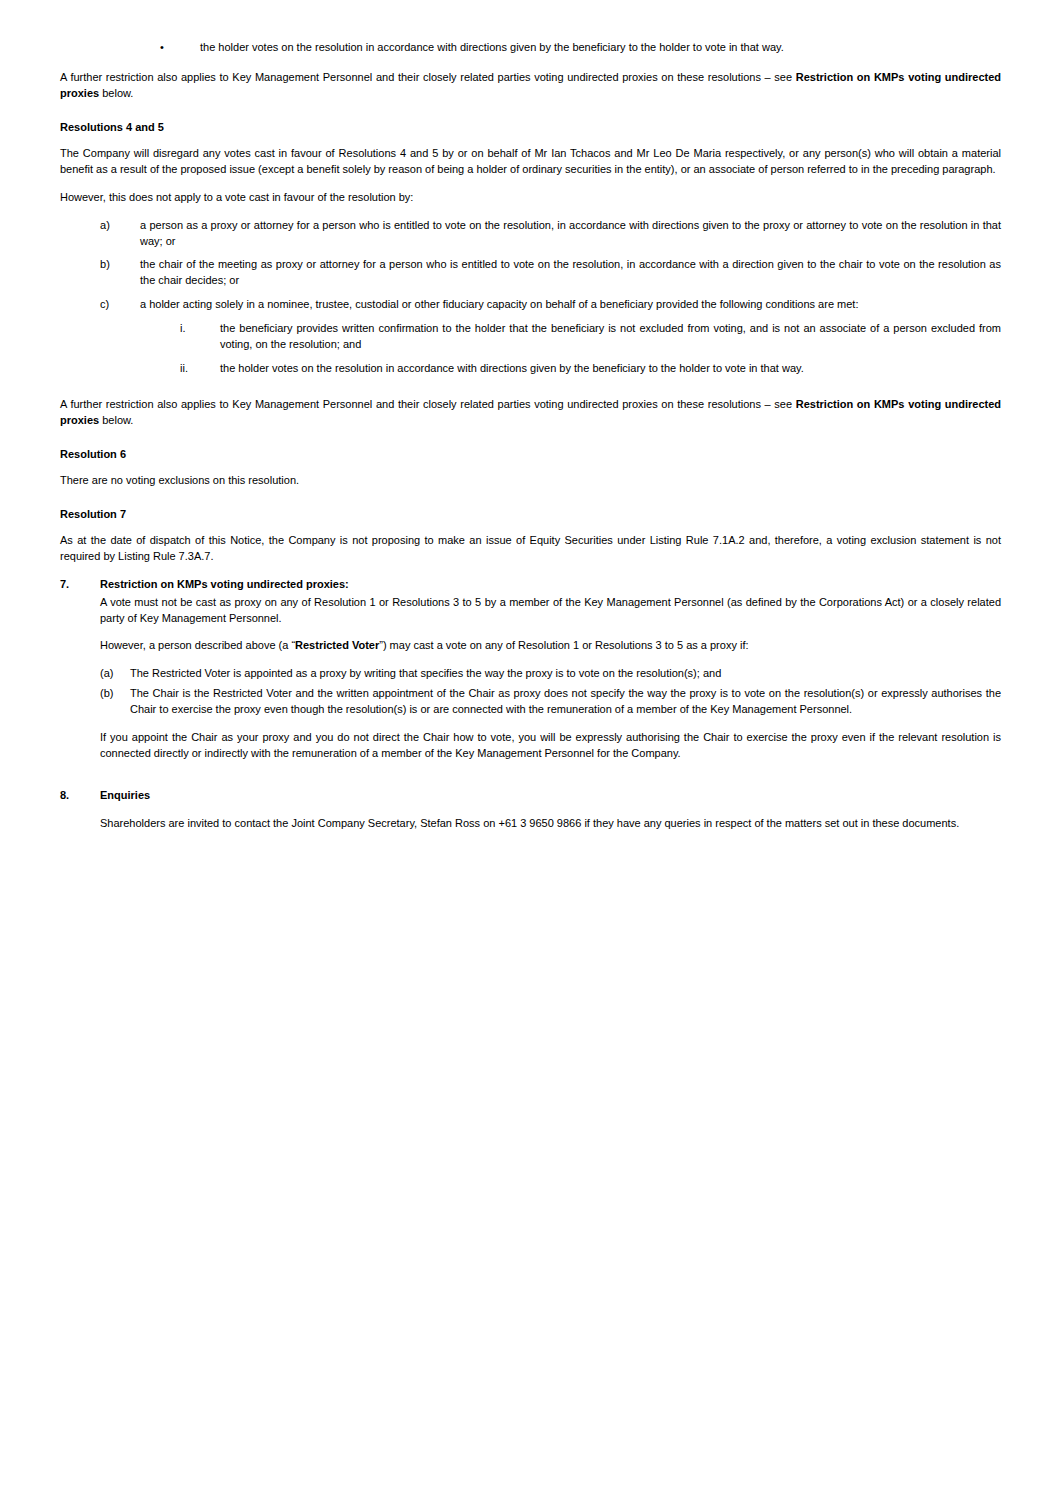•
the holder votes on the resolution in accordance with directions given by the beneficiary to the holder to vote in that way.
A further restriction also applies to Key Management Personnel and their closely related parties voting undirected proxies on these resolutions – see Restriction on KMPs voting undirected proxies below.
Resolutions 4 and 5
The Company will disregard any votes cast in favour of Resolutions 4 and 5 by or on behalf of Mr Ian Tchacos and Mr Leo De Maria respectively, or any person(s) who will obtain a material benefit as a result of the proposed issue (except a benefit solely by reason of being a holder of ordinary securities in the entity), or an associate of person referred to in the preceding paragraph.
However, this does not apply to a vote cast in favour of the resolution by:
a person as a proxy or attorney for a person who is entitled to vote on the resolution, in accordance with directions given to the proxy or attorney to vote on the resolution in that way; or
the chair of the meeting as proxy or attorney for a person who is entitled to vote on the resolution, in accordance with a direction given to the chair to vote on the resolution as the chair decides; or
a holder acting solely in a nominee, trustee, custodial or other fiduciary capacity on behalf of a beneficiary provided the following conditions are met:
the beneficiary provides written confirmation to the holder that the beneficiary is not excluded from voting, and is not an associate of a person excluded from voting, on the resolution; and
the holder votes on the resolution in accordance with directions given by the beneficiary to the holder to vote in that way.
A further restriction also applies to Key Management Personnel and their closely related parties voting undirected proxies on these resolutions – see Restriction on KMPs voting undirected proxies below.
Resolution 6
There are no voting exclusions on this resolution.
Resolution 7
As at the date of dispatch of this Notice, the Company is not proposing to make an issue of Equity Securities under Listing Rule 7.1A.2 and, therefore, a voting exclusion statement is not required by Listing Rule 7.3A.7.
7.
Restriction on KMPs voting undirected proxies:
A vote must not be cast as proxy on any of Resolution 1 or Resolutions 3 to 5 by a member of the Key Management Personnel (as defined by the Corporations Act) or a closely related party of Key Management Personnel.
However, a person described above (a “Restricted Voter”) may cast a vote on any of Resolution 1 or Resolutions 3 to 5 as a proxy if:
(a) The Restricted Voter is appointed as a proxy by writing that specifies the way the proxy is to vote on the resolution(s); and
(b) The Chair is the Restricted Voter and the written appointment of the Chair as proxy does not specify the way the proxy is to vote on the resolution(s) or expressly authorises the Chair to exercise the proxy even though the resolution(s) is or are connected with the remuneration of a member of the Key Management Personnel.
If you appoint the Chair as your proxy and you do not direct the Chair how to vote, you will be expressly authorising the Chair to exercise the proxy even if the relevant resolution is connected directly or indirectly with the remuneration of a member of the Key Management Personnel for the Company.
8.
Enquiries
Shareholders are invited to contact the Joint Company Secretary, Stefan Ross on +61 3 9650 9866 if they have any queries in respect of the matters set out in these documents.